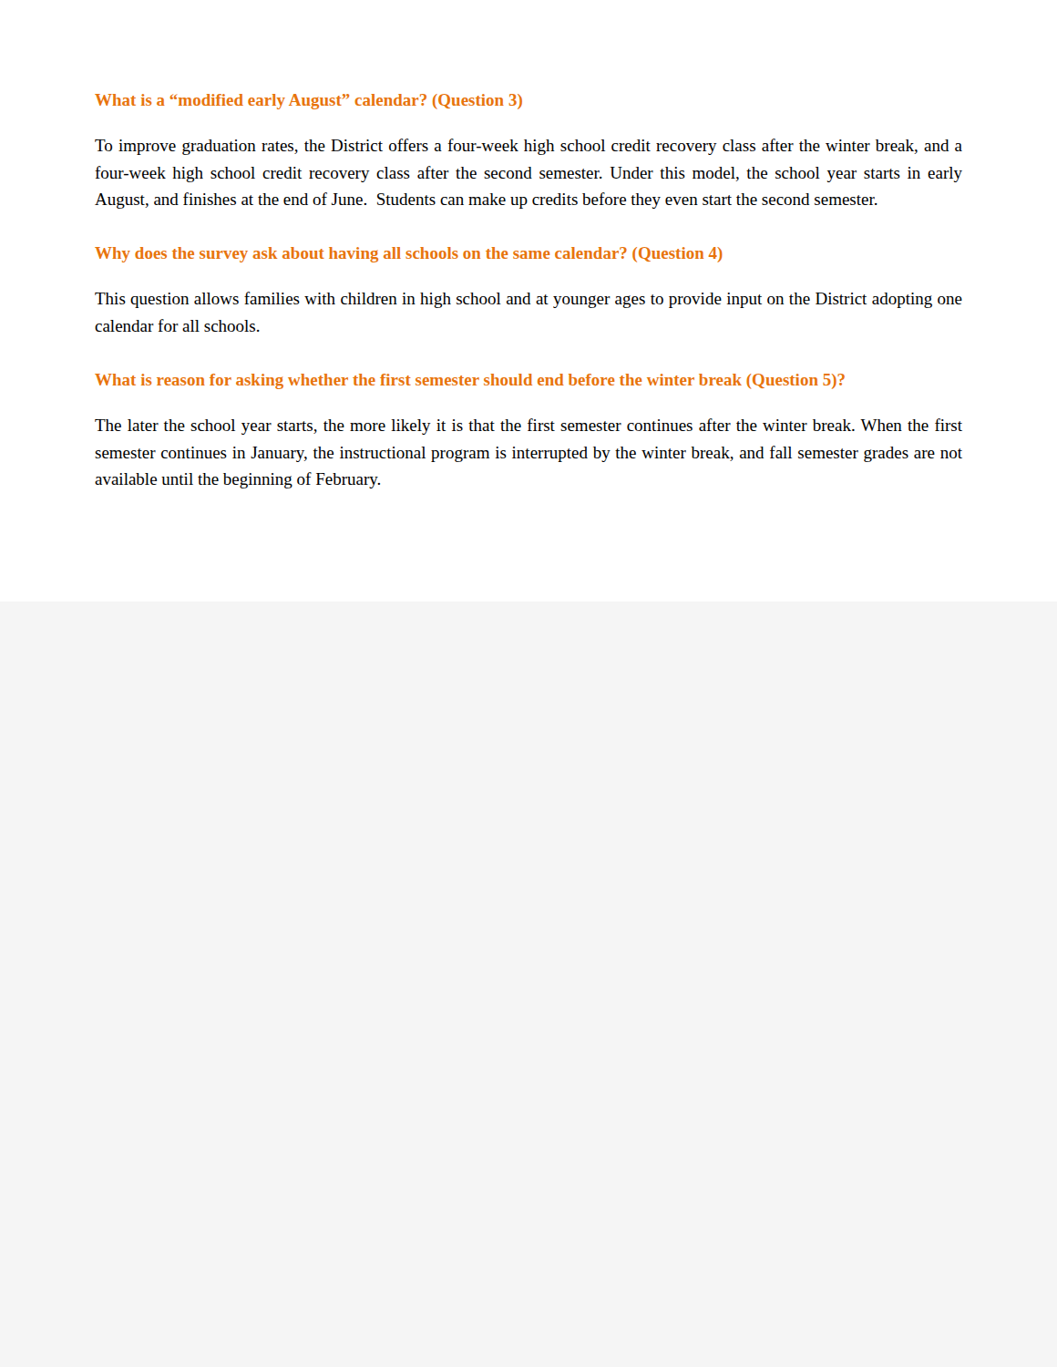What is a “modified early August” calendar? (Question 3)
To improve graduation rates, the District offers a four-week high school credit recovery class after the winter break, and a four-week high school credit recovery class after the second semester. Under this model, the school year starts in early August, and finishes at the end of June. Students can make up credits before they even start the second semester.
Why does the survey ask about having all schools on the same calendar? (Question 4)
This question allows families with children in high school and at younger ages to provide input on the District adopting one calendar for all schools.
What is reason for asking whether the first semester should end before the winter break (Question 5)?
The later the school year starts, the more likely it is that the first semester continues after the winter break. When the first semester continues in January, the instructional program is interrupted by the winter break, and fall semester grades are not available until the beginning of February.